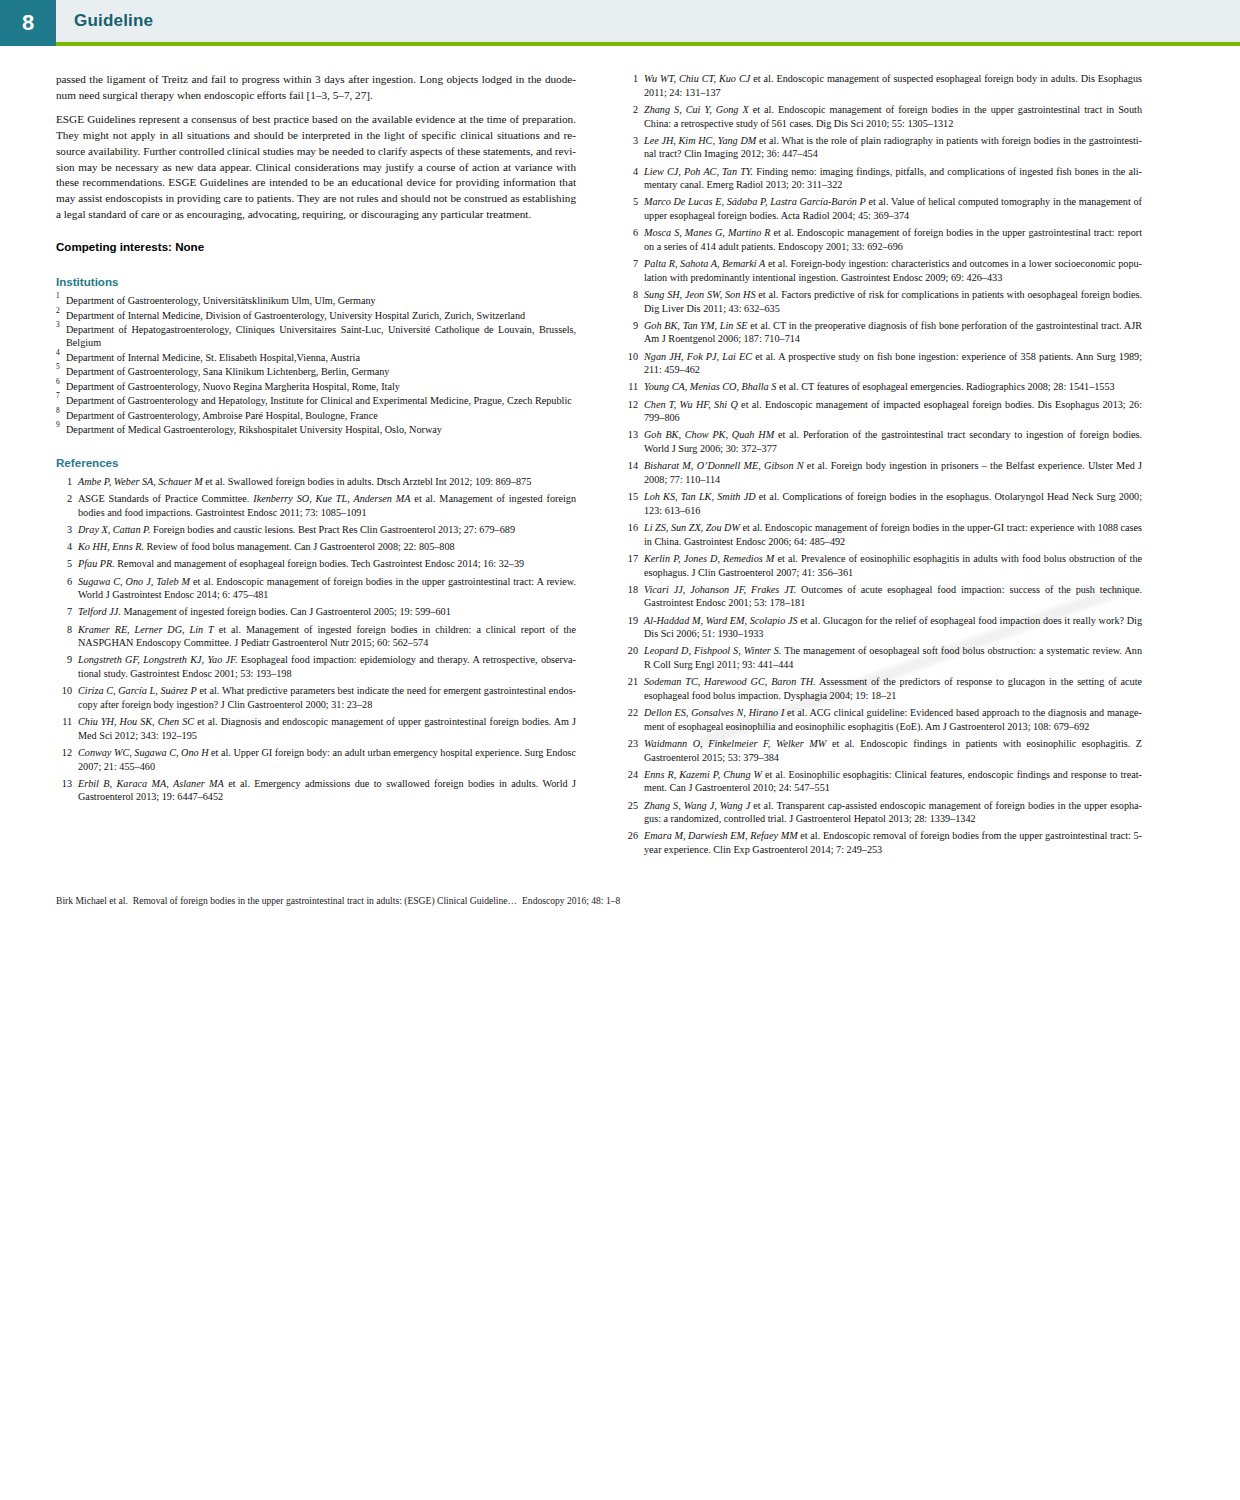8
Guideline
passed the ligament of Treitz and fail to progress within 3 days after ingestion. Long objects lodged in the duodenum need surgical therapy when endoscopic efforts fail [1–3, 5–7, 27].
ESGE Guidelines represent a consensus of best practice based on the available evidence at the time of preparation. They might not apply in all situations and should be interpreted in the light of specific clinical situations and resource availability. Further controlled clinical studies may be needed to clarify aspects of these statements, and revision may be necessary as new data appear. Clinical considerations may justify a course of action at variance with these recommendations. ESGE Guidelines are intended to be an educational device for providing information that may assist endoscopists in providing care to patients. They are not rules and should not be construed as establishing a legal standard of care or as encouraging, advocating, requiring, or discouraging any particular treatment.
Competing interests: None
Institutions
Department of Gastroenterology, Universitätsklinikum Ulm, Ulm, Germany
Department of Internal Medicine, Division of Gastroenterology, University Hospital Zurich, Zurich, Switzerland
Department of Hepatogastroenterology, Cliniques Universitaires Saint-Luc, Université Catholique de Louvain, Brussels, Belgium
Department of Internal Medicine, St. Elisabeth Hospital,Vienna, Austria
Department of Gastroenterology, Sana Klinikum Lichtenberg, Berlin, Germany
Department of Gastroenterology, Nuovo Regina Margherita Hospital, Rome, Italy
Department of Gastroenterology and Hepatology, Institute for Clinical and Experimental Medicine, Prague, Czech Republic
Department of Gastroenterology, Ambroise Paré Hospital, Boulogne, France
Department of Medical Gastroenterology, Rikshospitalet University Hospital, Oslo, Norway
References
Ambe P, Weber SA, Schauer M et al. Swallowed foreign bodies in adults. Dtsch Arztebl Int 2012; 109: 869–875
ASGE Standards of Practice Committee. Ikenberry SO, Kue TL, Andersen MA et al. Management of ingested foreign bodies and food impactions. Gastrointest Endosc 2011; 73: 1085–1091
Dray X, Cattan P. Foreign bodies and caustic lesions. Best Pract Res Clin Gastroenterol 2013; 27: 679–689
Ko HH, Enns R. Review of food bolus management. Can J Gastroenterol 2008; 22: 805–808
Pfau PR. Removal and management of esophageal foreign bodies. Tech Gastrointest Endosc 2014; 16: 32–39
Sugawa C, Ono J, Taleb M et al. Endoscopic management of foreign bodies in the upper gastrointestinal tract: A review. World J Gastrointest Endosc 2014; 6: 475–481
Telford JJ. Management of ingested foreign bodies. Can J Gastroenterol 2005; 19: 599–601
Kramer RE, Lerner DG, Lin T et al. Management of ingested foreign bodies in children: a clinical report of the NASPGHAN Endoscopy Committee. J Pediatr Gastroenterol Nutr 2015; 60: 562–574
Longstreth GF, Longstreth KJ, Yao JF. Esophageal food impaction: epidemiology and therapy. A retrospective, observational study. Gastrointest Endosc 2001; 53: 193–198
Ciriza C, García L, Suárez P et al. What predictive parameters best indicate the need for emergent gastrointestinal endoscopy after foreign body ingestion? J Clin Gastroenterol 2000; 31: 23–28
Chiu YH, Hou SK, Chen SC et al. Diagnosis and endoscopic management of upper gastrointestinal foreign bodies. Am J Med Sci 2012; 343: 192–195
Conway WC, Sugawa C, Ono H et al. Upper GI foreign body: an adult urban emergency hospital experience. Surg Endosc 2007; 21: 455–460
Erbil B, Karaca MA, Aslaner MA et al. Emergency admissions due to swallowed foreign bodies in adults. World J Gastroenterol 2013; 19: 6447–6452
Wu WT, Chiu CT, Kuo CJ et al. Endoscopic management of suspected esophageal foreign body in adults. Dis Esophagus 2011; 24: 131–137
Zhang S, Cui Y, Gong X et al. Endoscopic management of foreign bodies in the upper gastrointestinal tract in South China: a retrospective study of 561 cases. Dig Dis Sci 2010; 55: 1305–1312
Lee JH, Kim HC, Yang DM et al. What is the role of plain radiography in patients with foreign bodies in the gastrointestinal tract? Clin Imaging 2012; 36: 447–454
Liew CJ, Poh AC, Tan TY. Finding nemo: imaging findings, pitfalls, and complications of ingested fish bones in the alimentary canal. Emerg Radiol 2013; 20: 311–322
Marco De Lucas E, Sádaba P, Lastra García-Barón P et al. Value of helical computed tomography in the management of upper esophageal foreign bodies. Acta Radiol 2004; 45: 369–374
Mosca S, Manes G, Martino R et al. Endoscopic management of foreign bodies in the upper gastrointestinal tract: report on a series of 414 adult patients. Endoscopy 2001; 33: 692–696
Palta R, Sahota A, Bemarki A et al. Foreign-body ingestion: characteristics and outcomes in a lower socioeconomic population with predominantly intentional ingestion. Gastrointest Endosc 2009; 69: 426–433
Sung SH, Jeon SW, Son HS et al. Factors predictive of risk for complications in patients with oesophageal foreign bodies. Dig Liver Dis 2011; 43: 632–635
Goh BK, Tan YM, Lin SE et al. CT in the preoperative diagnosis of fish bone perforation of the gastrointestinal tract. AJR Am J Roentgenol 2006; 187: 710–714
Ngan JH, Fok PJ, Lai EC et al. A prospective study on fish bone ingestion: experience of 358 patients. Ann Surg 1989; 211: 459–462
Young CA, Menias CO, Bhalla S et al. CT features of esophageal emergencies. Radiographics 2008; 28: 1541–1553
Chen T, Wu HF, Shi Q et al. Endoscopic management of impacted esophageal foreign bodies. Dis Esophagus 2013; 26: 799–806
Goh BK, Chow PK, Quah HM et al. Perforation of the gastrointestinal tract secondary to ingestion of foreign bodies. World J Surg 2006; 30: 372–377
Bisharat M, O’Donnell ME, Gibson N et al. Foreign body ingestion in prisoners – the Belfast experience. Ulster Med J 2008; 77: 110–114
Loh KS, Tan LK, Smith JD et al. Complications of foreign bodies in the esophagus. Otolaryngol Head Neck Surg 2000; 123: 613–616
Li ZS, Sun ZX, Zou DW et al. Endoscopic management of foreign bodies in the upper-GI tract: experience with 1088 cases in China. Gastrointest Endosc 2006; 64: 485–492
Kerlin P, Jones D, Remedios M et al. Prevalence of eosinophilic esophagitis in adults with food bolus obstruction of the esophagus. J Clin Gastroenterol 2007; 41: 356–361
Vicari JJ, Johanson JF, Frakes JT. Outcomes of acute esophageal food impaction: success of the push technique. Gastrointest Endosc 2001; 53: 178–181
Al-Haddad M, Ward EM, Scolapio JS et al. Glucagon for the relief of esophageal food impaction does it really work? Dig Dis Sci 2006; 51: 1930–1933
Leopard D, Fishpool S, Winter S. The management of oesophageal soft food bolus obstruction: a systematic review. Ann R Coll Surg Engl 2011; 93: 441–444
Sodeman TC, Harewood GC, Baron TH. Assessment of the predictors of response to glucagon in the setting of acute esophageal food bolus impaction. Dysphagia 2004; 19: 18–21
Dellon ES, Gonsalves N, Hirano I et al. ACG clinical guideline: Evidenced based approach to the diagnosis and management of esophageal eosinophilia and eosinophilic esophagitis (EoE). Am J Gastroenterol 2013; 108: 679–692
Waidmann O, Finkelmeier F, Welker MW et al. Endoscopic findings in patients with eosinophilic esophagitis. Z Gastroenterol 2015; 53: 379–384
Enns R, Kazemi P, Chung W et al. Eosinophilic esophagitis: Clinical features, endoscopic findings and response to treatment. Can J Gastroenterol 2010; 24: 547–551
Zhang S, Wang J, Wang J et al. Transparent cap-assisted endoscopic management of foreign bodies in the upper esophagus: a randomized, controlled trial. J Gastroenterol Hepatol 2013; 28: 1339–1342
Emara M, Darwiesh EM, Refaey MM et al. Endoscopic removal of foreign bodies from the upper gastrointestinal tract: 5-year experience. Clin Exp Gastroenterol 2014; 7: 249–253
Birk Michael et al. Removal of foreign bodies in the upper gastrointestinal tract in adults: (ESGE) Clinical Guideline… Endoscopy 2016; 48: 1–8